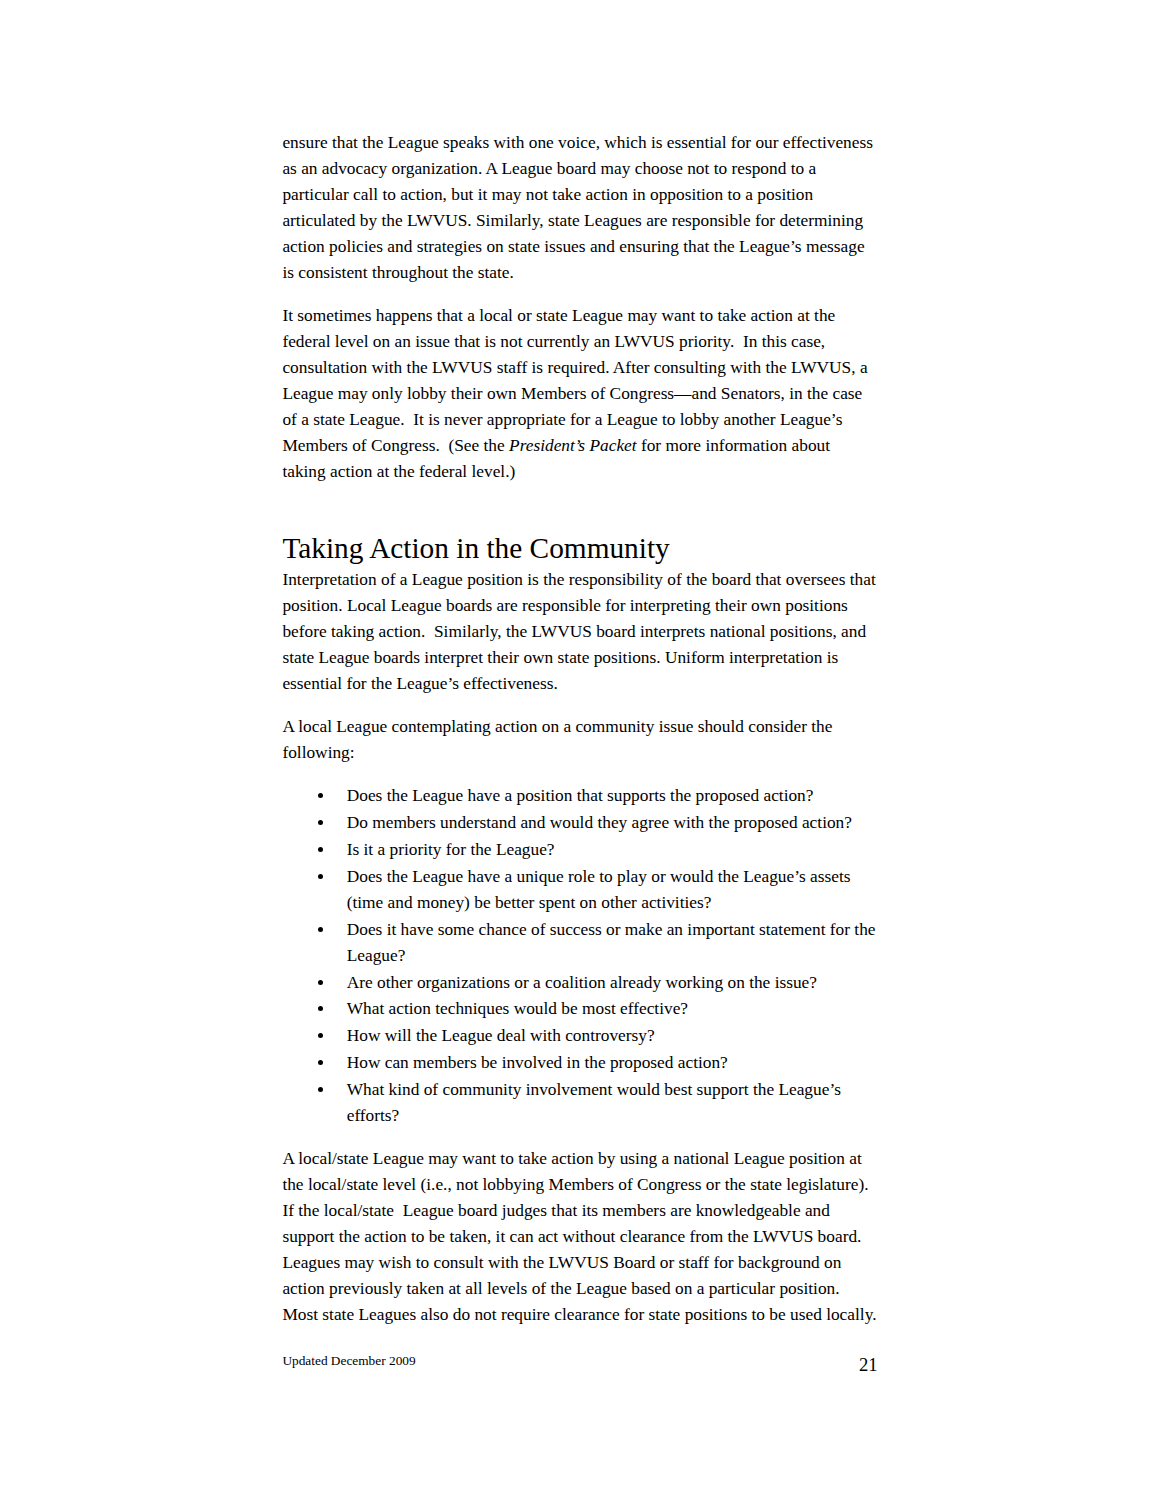ensure that the League speaks with one voice, which is essential for our effectiveness as an advocacy organization. A League board may choose not to respond to a particular call to action, but it may not take action in opposition to a position articulated by the LWVUS. Similarly, state Leagues are responsible for determining action policies and strategies on state issues and ensuring that the League’s message is consistent throughout the state.
It sometimes happens that a local or state League may want to take action at the federal level on an issue that is not currently an LWVUS priority. In this case, consultation with the LWVUS staff is required. After consulting with the LWVUS, a League may only lobby their own Members of Congress—and Senators, in the case of a state League. It is never appropriate for a League to lobby another League’s Members of Congress. (See the President’s Packet for more information about taking action at the federal level.)
Taking Action in the Community
Interpretation of a League position is the responsibility of the board that oversees that position. Local League boards are responsible for interpreting their own positions before taking action. Similarly, the LWVUS board interprets national positions, and state League boards interpret their own state positions. Uniform interpretation is essential for the League’s effectiveness.
A local League contemplating action on a community issue should consider the following:
Does the League have a position that supports the proposed action?
Do members understand and would they agree with the proposed action?
Is it a priority for the League?
Does the League have a unique role to play or would the League’s assets (time and money) be better spent on other activities?
Does it have some chance of success or make an important statement for the League?
Are other organizations or a coalition already working on the issue?
What action techniques would be most effective?
How will the League deal with controversy?
How can members be involved in the proposed action?
What kind of community involvement would best support the League’s efforts?
A local/state League may want to take action by using a national League position at the local/state level (i.e., not lobbying Members of Congress or the state legislature). If the local/state League board judges that its members are knowledgeable and support the action to be taken, it can act without clearance from the LWVUS board. Leagues may wish to consult with the LWVUS Board or staff for background on action previously taken at all levels of the League based on a particular position. Most state Leagues also do not require clearance for state positions to be used locally.
Updated December 2009 21